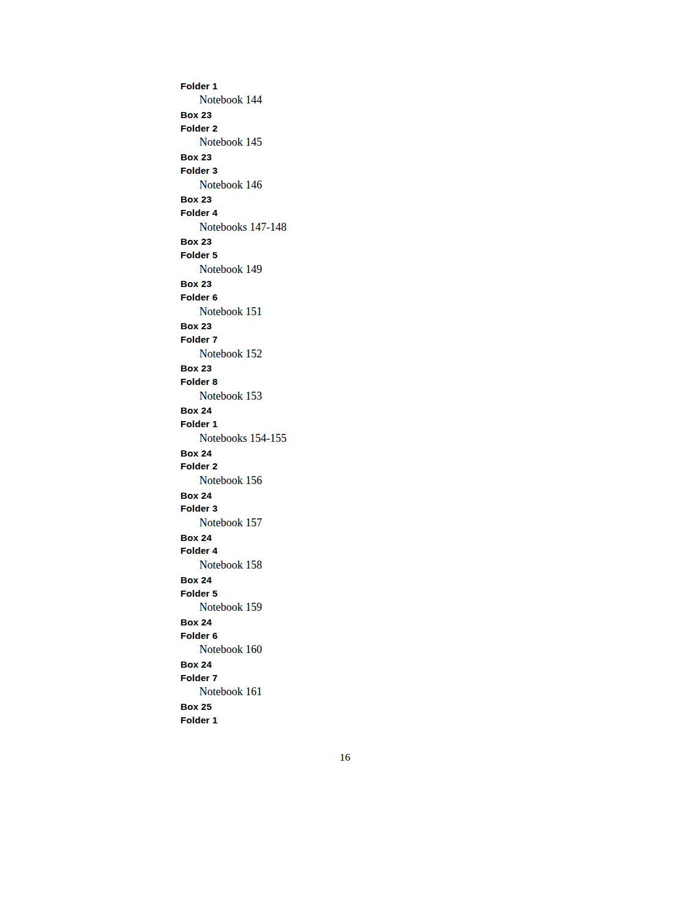Folder 1
Notebook 144
Box 23
Folder 2
Notebook 145
Box 23
Folder 3
Notebook 146
Box 23
Folder 4
Notebooks 147-148
Box 23
Folder 5
Notebook 149
Box 23
Folder 6
Notebook 151
Box 23
Folder 7
Notebook 152
Box 23
Folder 8
Notebook 153
Box 24
Folder 1
Notebooks 154-155
Box 24
Folder 2
Notebook 156
Box 24
Folder 3
Notebook 157
Box 24
Folder 4
Notebook 158
Box 24
Folder 5
Notebook 159
Box 24
Folder 6
Notebook 160
Box 24
Folder 7
Notebook 161
Box 25
Folder 1
16